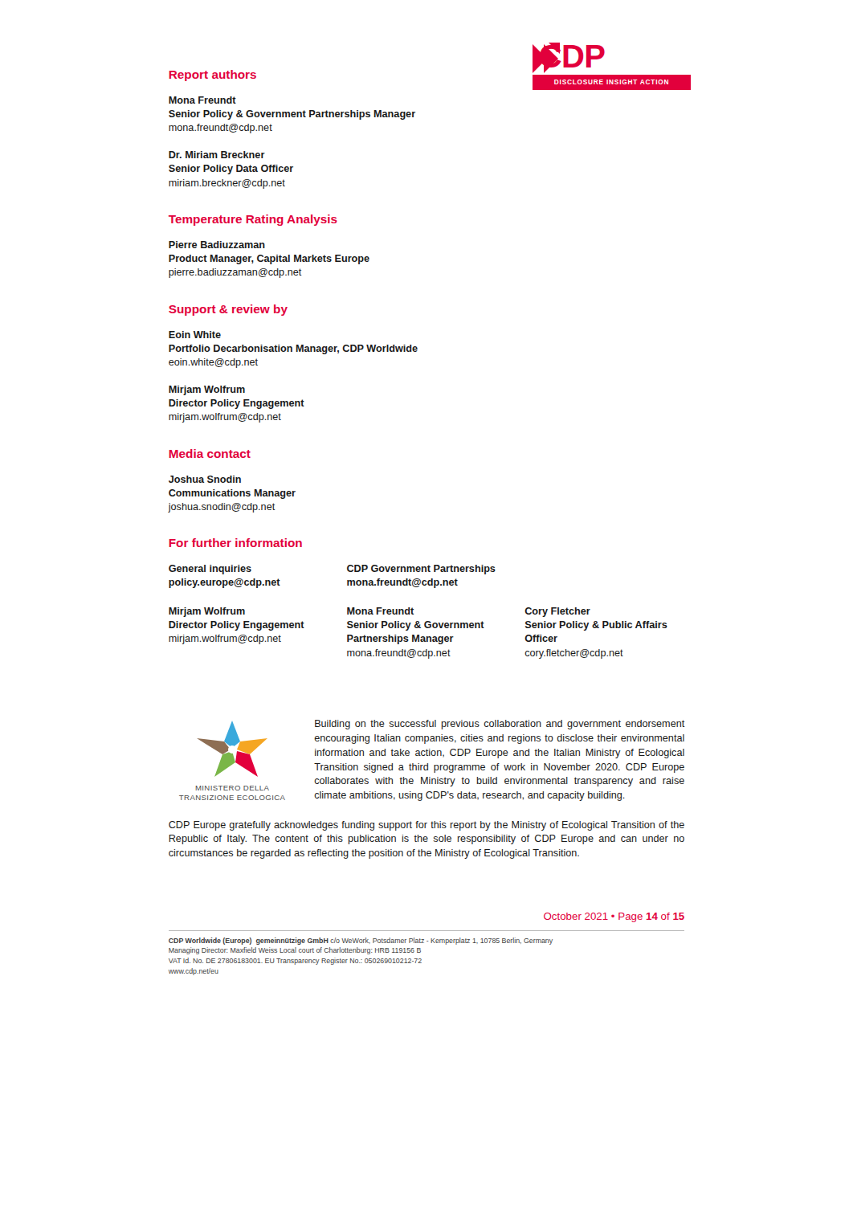CDP
DISCLOSURE INSIGHT ACTION
Report authors
Mona Freundt
Senior Policy & Government Partnerships Manager
mona.freundt@cdp.net
Dr. Miriam Breckner
Senior Policy Data Officer
miriam.breckner@cdp.net
Temperature Rating Analysis
Pierre Badiuzzaman
Product Manager, Capital Markets Europe
pierre.badiuzzaman@cdp.net
Support & review by
Eoin White
Portfolio Decarbonisation Manager, CDP Worldwide
eoin.white@cdp.net
Mirjam Wolfrum
Director Policy Engagement
mirjam.wolfrum@cdp.net
Media contact
Joshua Snodin
Communications Manager
joshua.snodin@cdp.net
For further information
General inquiries
policy.europe@cdp.net
CDP Government Partnerships
mona.freundt@cdp.net
Mirjam Wolfrum
Director Policy Engagement
mirjam.wolfrum@cdp.net
Mona Freundt
Senior Policy & Government Partnerships Manager
mona.freundt@cdp.net
Cory Fletcher
Senior Policy & Public Affairs Officer
cory.fletcher@cdp.net
MINISTERO DELLA
TRANSIZIONE ECOLOGICA
Building on the successful previous collaboration and government endorsement encouraging Italian companies, cities and regions to disclose their environmental information and take action, CDP Europe and the Italian Ministry of Ecological Transition signed a third programme of work in November 2020. CDP Europe collaborates with the Ministry to build environmental transparency and raise climate ambitions, using CDP's data, research, and capacity building.
CDP Europe gratefully acknowledges funding support for this report by the Ministry of Ecological Transition of the Republic of Italy. The content of this publication is the sole responsibility of CDP Europe and can under no circumstances be regarded as reflecting the position of the Ministry of Ecological Transition.
October 2021 • Page 14 of 15
CDP Worldwide (Europe) gemeinnützige GmbH c/o WeWork, Potsdamer Platz - Kemperplatz 1, 10785 Berlin, Germany
Managing Director: Maxfield Weiss Local court of Charlottenburg: HRB 119156 B
VAT Id. No. DE 27806183001. EU Transparency Register No.: 050269010212-72
www.cdp.net/eu